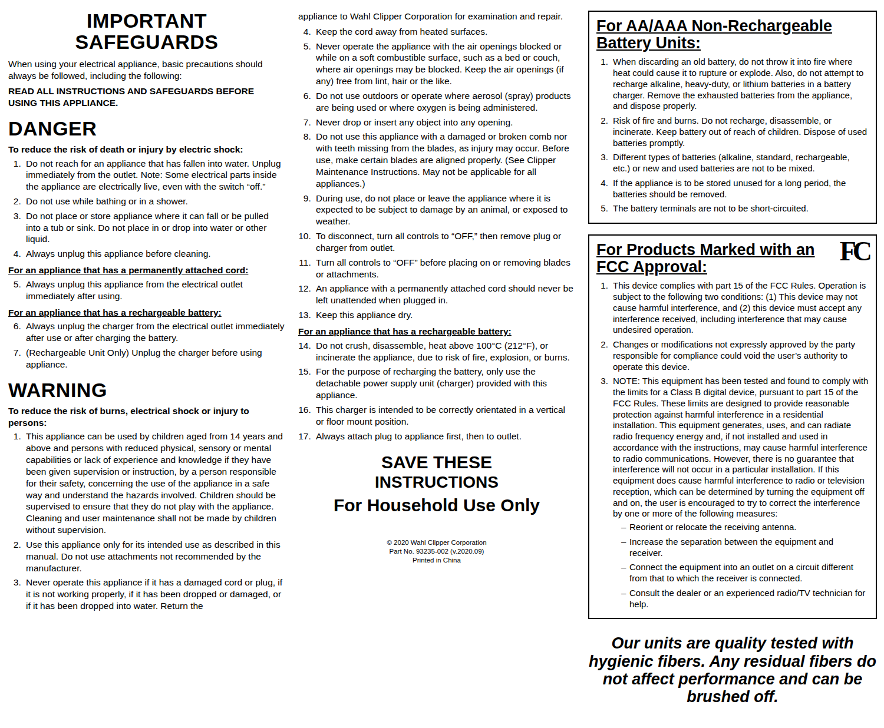IMPORTANT
SAFEGUARDS
When using your electrical appliance, basic precautions should always be followed, including the following:
READ ALL INSTRUCTIONS AND SAFEGUARDS BEFORE USING THIS APPLIANCE.
DANGER
To reduce the risk of death or injury by electric shock:
Do not reach for an appliance that has fallen into water. Unplug immediately from the outlet. Note: Some electrical parts inside the appliance are electrically live, even with the switch “off.”
Do not use while bathing or in a shower.
Do not place or store appliance where it can fall or be pulled into a tub or sink. Do not place in or drop into water or other liquid.
Always unplug this appliance before cleaning.
For an appliance that has a permanently attached cord:
Always unplug this appliance from the electrical outlet immediately after using.
For an appliance that has a rechargeable battery:
Always unplug the charger from the electrical outlet immediately after use or after charging the battery.
(Rechargeable Unit Only) Unplug the charger before using appliance.
WARNING
To reduce the risk of burns, electrical shock or injury to persons:
This appliance can be used by children aged from 14 years and above and persons with reduced physical, sensory or mental capabilities or lack of experience and knowledge if they have been given supervision or instruction, by a person responsible for their safety, concerning the use of the appliance in a safe way and understand the hazards involved. Children should be supervised to ensure that they do not play with the appliance. Cleaning and user maintenance shall not be made by children without supervision.
Use this appliance only for its intended use as described in this manual. Do not use attachments not recommended by the manufacturer.
Never operate this appliance if it has a damaged cord or plug, if it is not working properly, if it has been dropped or damaged, or if it has been dropped into water. Return the
appliance to Wahl Clipper Corporation for examination and repair.
Keep the cord away from heated surfaces.
Never operate the appliance with the air openings blocked or while on a soft combustible surface, such as a bed or couch, where air openings may be blocked. Keep the air openings (if any) free from lint, hair or the like.
Do not use outdoors or operate where aerosol (spray) products are being used or where oxygen is being administered.
Never drop or insert any object into any opening.
Do not use this appliance with a damaged or broken comb nor with teeth missing from the blades, as injury may occur. Before use, make certain blades are aligned properly. (See Clipper Maintenance Instructions. May not be applicable for all appliances.)
During use, do not place or leave the appliance where it is expected to be subject to damage by an animal, or exposed to weather.
To disconnect, turn all controls to “OFF,” then remove plug or charger from outlet.
Turn all controls to “OFF” before placing on or removing blades or attachments.
An appliance with a permanently attached cord should never be left unattended when plugged in.
Keep this appliance dry.
For an appliance that has a rechargeable battery:
Do not crush, disassemble, heat above 100°C (212°F), or incinerate the appliance, due to risk of fire, explosion, or burns.
For the purpose of recharging the battery, only use the detachable power supply unit (charger) provided with this appliance.
This charger is intended to be correctly orientated in a vertical or floor mount position.
Always attach plug to appliance first, then to outlet.
SAVE THESE
INSTRUCTIONS
For Household Use Only
© 2020 Wahl Clipper Corporation
Part No. 93235-002 (v.2020.09)
Printed in China
For AA/AAA Non-Rechargeable Battery Units:
When discarding an old battery, do not throw it into fire where heat could cause it to rupture or explode. Also, do not attempt to recharge alkaline, heavy-duty, or lithium batteries in a battery charger. Remove the exhausted batteries from the appliance, and dispose properly.
Risk of fire and burns. Do not recharge, disassemble, or incinerate. Keep battery out of reach of children. Dispose of used batteries promptly.
Different types of batteries (alkaline, standard, rechargeable, etc.) or new and used batteries are not to be mixed.
If the appliance is to be stored unused for a long period, the batteries should be removed.
The battery terminals are not to be short-circuited.
For Products Marked with an FCC Approval:
FC
This device complies with part 15 of the FCC Rules. Operation is subject to the following two conditions: (1) This device may not cause harmful interference, and (2) this device must accept any interference received, including interference that may cause undesired operation.
Changes or modifications not expressly approved by the party responsible for compliance could void the user’s authority to operate this device.
NOTE: This equipment has been tested and found to comply with the limits for a Class B digital device, pursuant to part 15 of the FCC Rules. These limits are designed to provide reasonable protection against harmful interference in a residential installation. This equipment generates, uses, and can radiate radio frequency energy and, if not installed and used in accordance with the instructions, may cause harmful interference to radio communications. However, there is no guarantee that interference will not occur in a particular installation. If this equipment does cause harmful interference to radio or television reception, which can be determined by turning the equipment off and on, the user is encouraged to try to correct the interference by one or more of the following measures:
Reorient or relocate the receiving antenna.
Increase the separation between the equipment and receiver.
Connect the equipment into an outlet on a circuit different from that to which the receiver is connected.
Consult the dealer or an experienced radio/TV technician for help.
Our units are quality tested with hygienic fibers. Any residual fibers do not affect performance and can be brushed off.